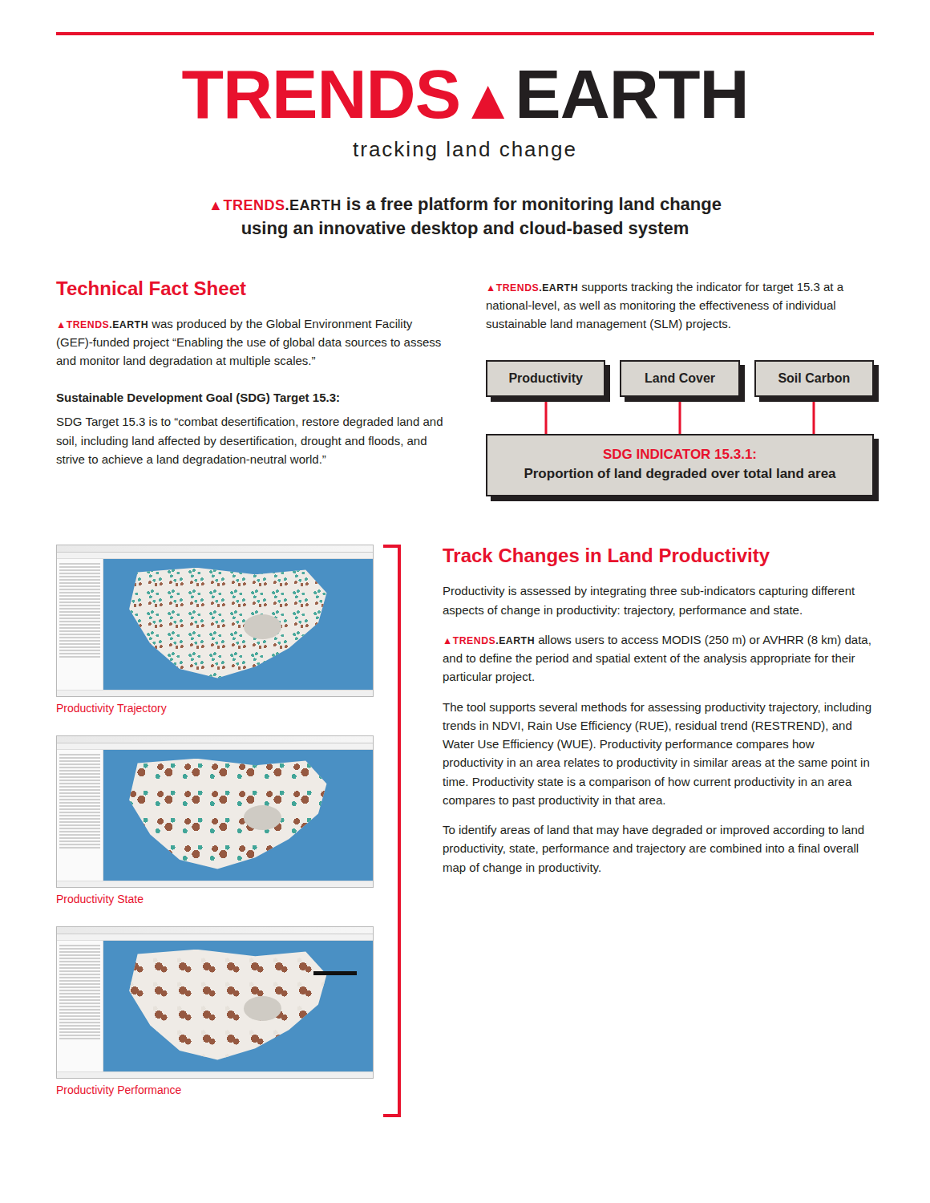TRENDS▲EARTH
tracking land change
▲TRENDS.EARTH is a free platform for monitoring land change
using an innovative desktop and cloud-based system
Technical Fact Sheet
▲TRENDS.EARTH was produced by the Global Environment Facility (GEF)-funded project “Enabling the use of global data sources to assess and monitor land degradation at multiple scales.”
Sustainable Development Goal (SDG) Target 15.3:
SDG Target 15.3 is to “combat desertification, restore degraded land and soil, including land affected by desertification, drought and floods, and strive to achieve a land degradation-neutral world.”
▲TRENDS.EARTH supports tracking the indicator for target 15.3 at a national-level, as well as monitoring the effectiveness of individual sustainable land management (SLM) projects.
Productivity
Land Cover
Soil Carbon
SDG INDICATOR 15.3.1:
Proportion of land degraded over total land area
Productivity Trajectory
Productivity State
Productivity Performance
Track Changes in Land Productivity
Productivity is assessed by integrating three sub-indicators capturing different aspects of change in productivity: trajectory, performance and state.
▲TRENDS.EARTH allows users to access MODIS (250 m) or AVHRR (8 km) data, and to define the period and spatial extent of the analysis appropriate for their particular project.
The tool supports several methods for assessing productivity trajectory, including trends in NDVI, Rain Use Efficiency (RUE), residual trend (RESTREND), and Water Use Efficiency (WUE). Productivity performance compares how productivity in an area relates to productivity in similar areas at the same point in time. Productivity state is a comparison of how current productivity in an area compares to past productivity in that area.
To identify areas of land that may have degraded or improved according to land productivity, state, performance and trajectory are combined into a final overall map of change in productivity.